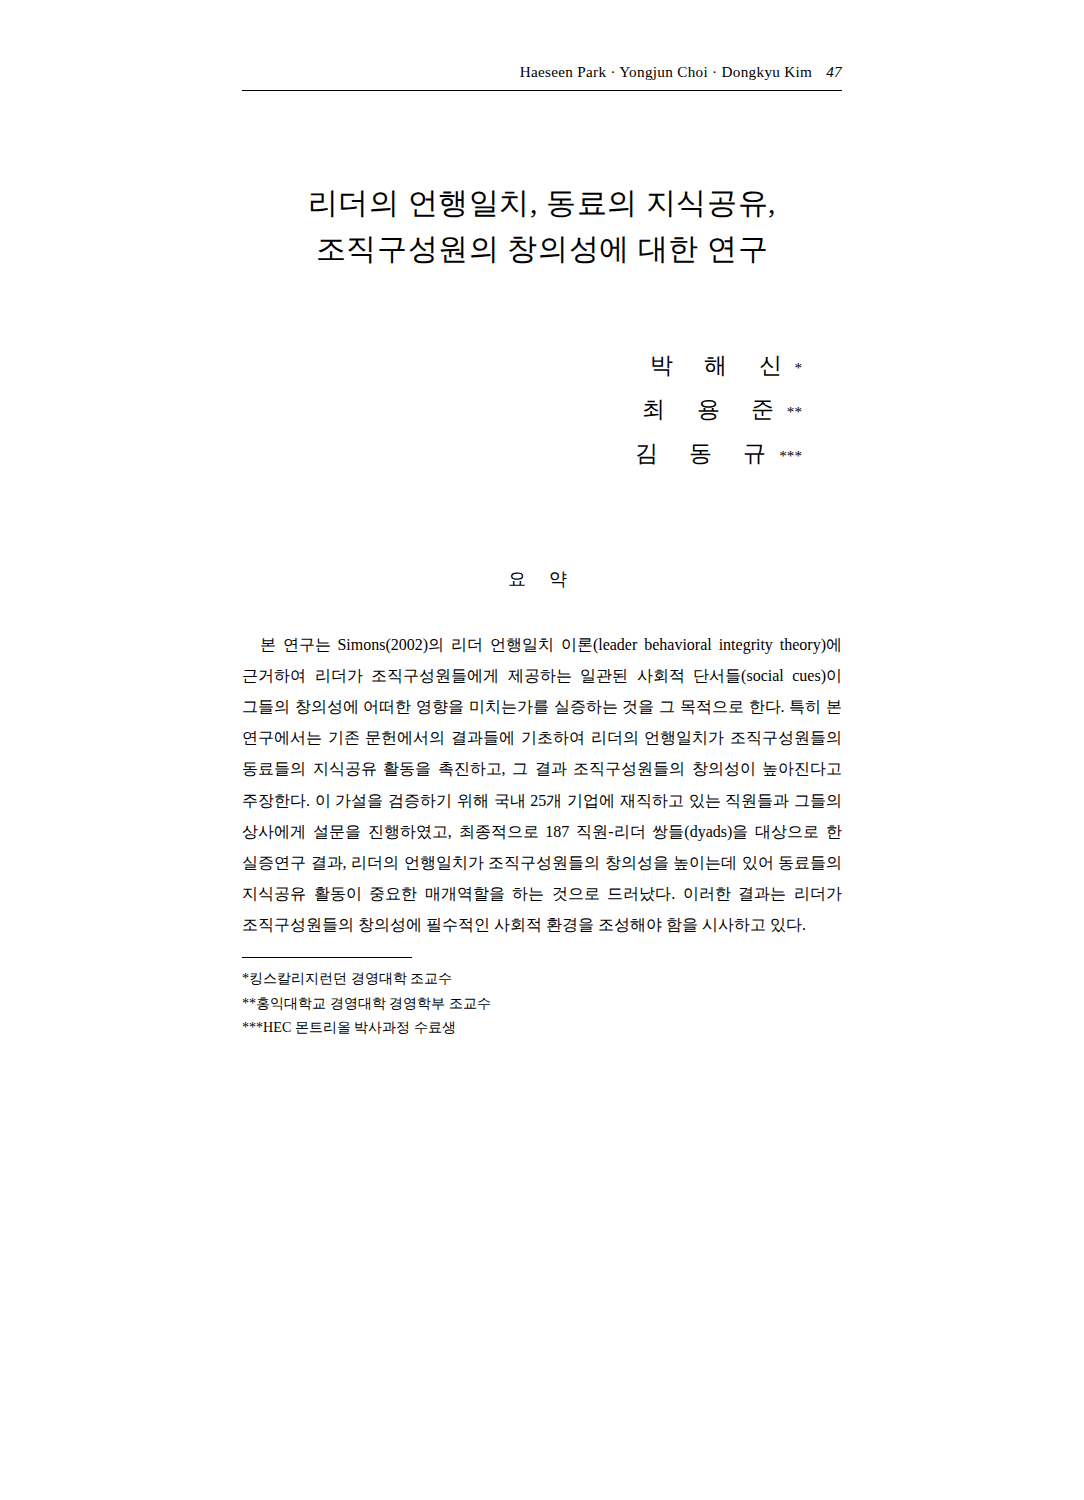Haeseen Park · Yongjun Choi · Dongkyu Kim47
리더의 언행일치, 동료의 지식공유,
조직구성원의 창의성에 대한 연구
박 해 신*
최 용 준**
김 동 규***
요 약
본 연구는 Simons(2002)의 리더 언행일치 이론(leader behavioral integrity theory)에 근거하여 리더가 조직구성원들에게 제공하는 일관된 사회적 단서들(social cues)이 그들의 창의성에 어떠한 영향을 미치는가를 실증하는 것을 그 목적으로 한다. 특히 본 연구에서는 기존 문헌에서의 결과들에 기초하여 리더의 언행일치가 조직구성원들의 동료들의 지식공유 활동을 촉진하고, 그 결과 조직구성원들의 창의성이 높아진다고 주장한다. 이 가설을 검증하기 위해 국내 25개 기업에 재직하고 있는 직원들과 그들의 상사에게 설문을 진행하였고, 최종적으로 187 직원-리더 쌍들(dyads)을 대상으로 한 실증연구 결과, 리더의 언행일치가 조직구성원들의 창의성을 높이는데 있어 동료들의 지식공유 활동이 중요한 매개역할을 하는 것으로 드러났다. 이러한 결과는 리더가 조직구성원들의 창의성에 필수적인 사회적 환경을 조성해야 함을 시사하고 있다.
*킹스칼리지런던 경영대학 조교수
**홍익대학교 경영대학 경영학부 조교수
***HEC 몬트리올 박사과정 수료생